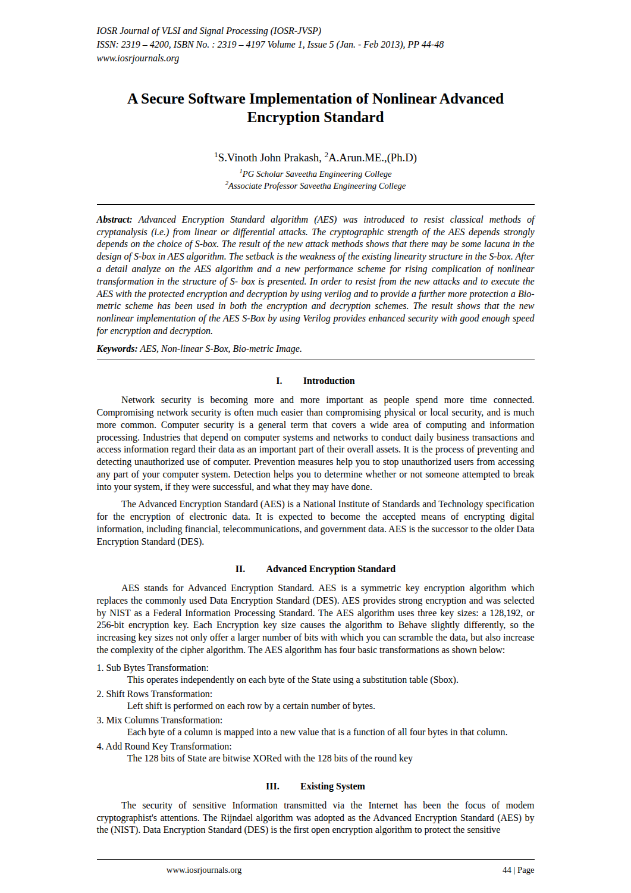IOSR Journal of VLSI and Signal Processing (IOSR-JVSP)
ISSN: 2319 – 4200, ISBN No. : 2319 – 4197 Volume 1, Issue 5 (Jan. - Feb 2013), PP 44-48
www.iosrjournals.org
A Secure Software Implementation of Nonlinear Advanced Encryption Standard
1S.Vinoth John Prakash, 2A.Arun.ME.,(Ph.D)
1PG Scholar Saveetha Engineering College
2Associate Professor Saveetha Engineering College
Abstract: Advanced Encryption Standard algorithm (AES) was introduced to resist classical methods of cryptanalysis (i.e.) from linear or differential attacks. The cryptographic strength of the AES depends strongly depends on the choice of S-box. The result of the new attack methods shows that there may be some lacuna in the design of S-box in AES algorithm. The setback is the weakness of the existing linearity structure in the S-box. After a detail analyze on the AES algorithm and a new performance scheme for rising complication of nonlinear transformation in the structure of S- box is presented. In order to resist from the new attacks and to execute the AES with the protected encryption and decryption by using verilog and to provide a further more protection a Bio-metric scheme has been used in both the encryption and decryption schemes. The result shows that the new nonlinear implementation of the AES S-Box by using Verilog provides enhanced security with good enough speed for encryption and decryption.
Keywords: AES, Non-linear S-Box, Bio-metric Image.
I. Introduction
Network security is becoming more and more important as people spend more time connected. Compromising network security is often much easier than compromising physical or local security, and is much more common. Computer security is a general term that covers a wide area of computing and information processing. Industries that depend on computer systems and networks to conduct daily business transactions and access information regard their data as an important part of their overall assets. It is the process of preventing and detecting unauthorized use of computer. Prevention measures help you to stop unauthorized users from accessing any part of your computer system. Detection helps you to determine whether or not someone attempted to break into your system, if they were successful, and what they may have done.
The Advanced Encryption Standard (AES) is a National Institute of Standards and Technology specification for the encryption of electronic data. It is expected to become the accepted means of encrypting digital information, including financial, telecommunications, and government data. AES is the successor to the older Data Encryption Standard (DES).
II. Advanced Encryption Standard
AES stands for Advanced Encryption Standard. AES is a symmetric key encryption algorithm which replaces the commonly used Data Encryption Standard (DES). AES provides strong encryption and was selected by NIST as a Federal Information Processing Standard. The AES algorithm uses three key sizes: a 128,192, or 256-bit encryption key. Each Encryption key size causes the algorithm to Behave slightly differently, so the increasing key sizes not only offer a larger number of bits with which you can scramble the data, but also increase the complexity of the cipher algorithm. The AES algorithm has four basic transformations as shown below:
1. Sub Bytes Transformation: This operates independently on each byte of the State using a substitution table (Sbox).
2. Shift Rows Transformation: Left shift is performed on each row by a certain number of bytes.
3. Mix Columns Transformation: Each byte of a column is mapped into a new value that is a function of all four bytes in that column.
4. Add Round Key Transformation: The 128 bits of State are bitwise XORed with the 128 bits of the round key
III. Existing System
The security of sensitive Information transmitted via the Internet has been the focus of modem cryptographist's attentions. The Rijndael algorithm was adopted as the Advanced Encryption Standard (AES) by the (NIST). Data Encryption Standard (DES) is the first open encryption algorithm to protect the sensitive
www.iosrjournals.org 44 | Page